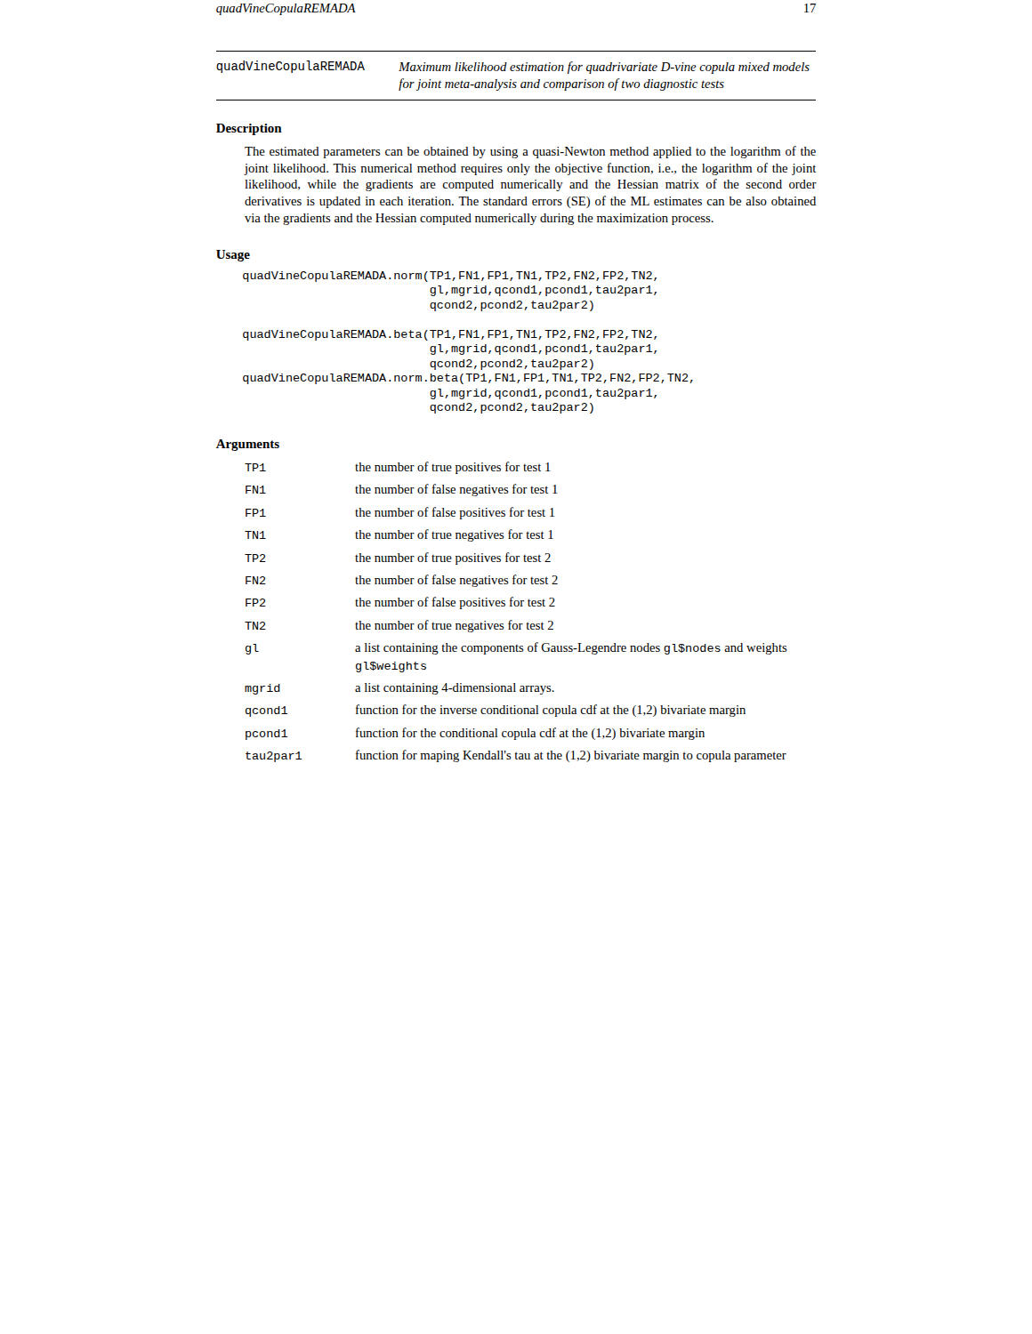quadVineCopulaREMADA 17
quadVineCopulaREMADA
Maximum likelihood estimation for quadrivariate D-vine copula mixed models for joint meta-analysis and comparison of two diagnostic tests
Description
The estimated parameters can be obtained by using a quasi-Newton method applied to the logarithm of the joint likelihood. This numerical method requires only the objective function, i.e., the logarithm of the joint likelihood, while the gradients are computed numerically and the Hessian matrix of the second order derivatives is updated in each iteration. The standard errors (SE) of the ML estimates can be also obtained via the gradients and the Hessian computed numerically during the maximization process.
Usage
quadVineCopulaREMADA.norm(TP1,FN1,FP1,TN1,TP2,FN2,FP2,TN2,
                          gl,mgrid,qcond1,pcond1,tau2par1,
                          qcond2,pcond2,tau2par2)

quadVineCopulaREMADA.beta(TP1,FN1,FP1,TN1,TP2,FN2,FP2,TN2,
                          gl,mgrid,qcond1,pcond1,tau2par1,
                          qcond2,pcond2,tau2par2)
quadVineCopulaREMADA.norm.beta(TP1,FN1,FP1,TN1,TP2,FN2,FP2,TN2,
                          gl,mgrid,qcond1,pcond1,tau2par1,
                          qcond2,pcond2,tau2par2)
Arguments
TP1
the number of true positives for test 1
FN1
the number of false negatives for test 1
FP1
the number of false positives for test 1
TN1
the number of true negatives for test 1
TP2
the number of true positives for test 2
FN2
the number of false negatives for test 2
FP2
the number of false positives for test 2
TN2
the number of true negatives for test 2
gl
a list containing the components of Gauss-Legendre nodes gl$nodes and weights gl$weights
mgrid
a list containing 4-dimensional arrays.
qcond1
function for the inverse conditional copula cdf at the (1,2) bivariate margin
pcond1
function for the conditional copula cdf at the (1,2) bivariate margin
tau2par1
function for maping Kendall's tau at the (1,2) bivariate margin to copula parameter